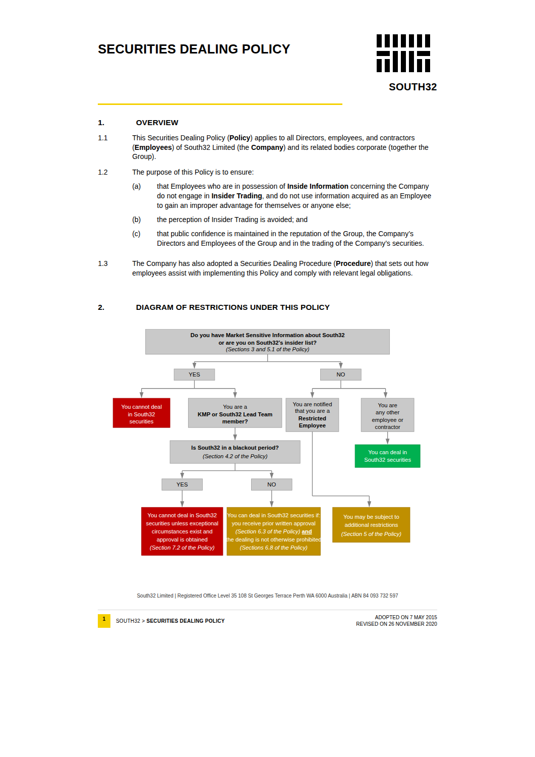SECURITIES DEALING POLICY
SOUTH32
1. OVERVIEW
1.1
This Securities Dealing Policy (Policy) applies to all Directors, employees, and contractors (Employees) of South32 Limited (the Company) and its related bodies corporate (together the Group).
1.2
The purpose of this Policy is to ensure:
(a) that Employees who are in possession of Inside Information concerning the Company do not engage in Insider Trading, and do not use information acquired as an Employee to gain an improper advantage for themselves or anyone else;
(b) the perception of Insider Trading is avoided; and
(c) that public confidence is maintained in the reputation of the Group, the Company’s Directors and Employees of the Group and in the trading of the Company’s securities.
1.3
The Company has also adopted a Securities Dealing Procedure (Procedure) that sets out how employees assist with implementing this Policy and comply with relevant legal obligations.
2. DIAGRAM OF RESTRICTIONS UNDER THIS POLICY
Do you have Market Sensitive Information about South32 or are you on South32’s insider list? (Sections 3 and 5.1 of the Policy) YES NO You cannot deal in South32 securities You are a KMP or South32 Lead Team member? You are notified that you are a Restricted Employee You are any other employee or contractor You can deal in South32 securities Is South32 in a blackout period? (Section 4.2 of the Policy) YES NO You cannot deal in South32 securities unless exceptional circumstances exist and approval is obtained (Section 7.2 of the Policy) You can deal in South32 securities if: you receive prior written approval (Section 6.3 of the Policy) and the dealing is not otherwise prohibited (Sections 6.8 of the Policy) You may be subject to additional restrictions (Section 5 of the Policy)
South32 Limited | Registered Office Level 35 108 St Georges Terrace Perth WA 6000 Australia | ABN 84 093 732 597
1
SOUTH32 > SECURITIES DEALING POLICY
ADOPTED ON 7 MAY 2015
REVISED ON 26 NOVEMBER 2020